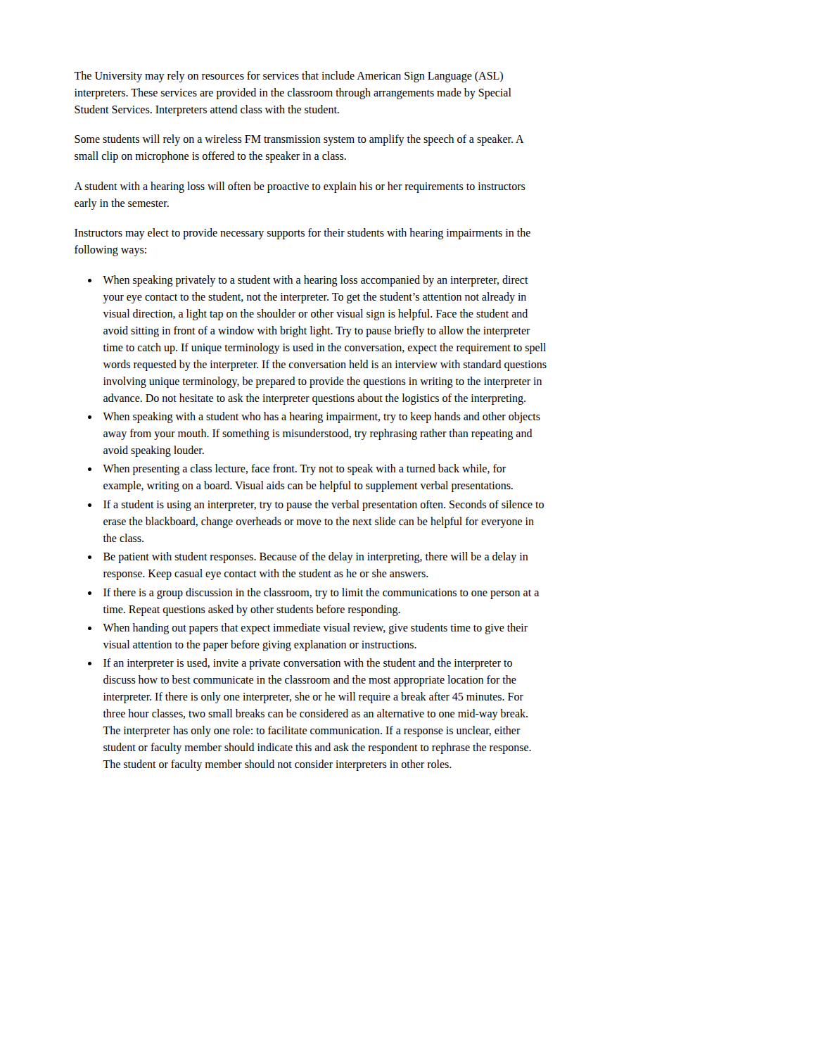The University may rely on resources for services that include American Sign Language (ASL) interpreters. These services are provided in the classroom through arrangements made by Special Student Services. Interpreters attend class with the student.
Some students will rely on a wireless FM transmission system to amplify the speech of a speaker. A small clip on microphone is offered to the speaker in a class.
A student with a hearing loss will often be proactive to explain his or her requirements to instructors early in the semester.
Instructors may elect to provide necessary supports for their students with hearing impairments in the following ways:
When speaking privately to a student with a hearing loss accompanied by an interpreter, direct your eye contact to the student, not the interpreter. To get the student’s attention not already in visual direction, a light tap on the shoulder or other visual sign is helpful. Face the student and avoid sitting in front of a window with bright light. Try to pause briefly to allow the interpreter time to catch up. If unique terminology is used in the conversation, expect the requirement to spell words requested by the interpreter. If the conversation held is an interview with standard questions involving unique terminology, be prepared to provide the questions in writing to the interpreter in advance. Do not hesitate to ask the interpreter questions about the logistics of the interpreting.
When speaking with a student who has a hearing impairment, try to keep hands and other objects away from your mouth. If something is misunderstood, try rephrasing rather than repeating and avoid speaking louder.
When presenting a class lecture, face front. Try not to speak with a turned back while, for example, writing on a board. Visual aids can be helpful to supplement verbal presentations.
If a student is using an interpreter, try to pause the verbal presentation often. Seconds of silence to erase the blackboard, change overheads or move to the next slide can be helpful for everyone in the class.
Be patient with student responses. Because of the delay in interpreting, there will be a delay in response. Keep casual eye contact with the student as he or she answers.
If there is a group discussion in the classroom, try to limit the communications to one person at a time. Repeat questions asked by other students before responding.
When handing out papers that expect immediate visual review, give students time to give their visual attention to the paper before giving explanation or instructions.
If an interpreter is used, invite a private conversation with the student and the interpreter to discuss how to best communicate in the classroom and the most appropriate location for the interpreter. If there is only one interpreter, she or he will require a break after 45 minutes. For three hour classes, two small breaks can be considered as an alternative to one mid-way break. The interpreter has only one role: to facilitate communication. If a response is unclear, either student or faculty member should indicate this and ask the respondent to rephrase the response. The student or faculty member should not consider interpreters in other roles.